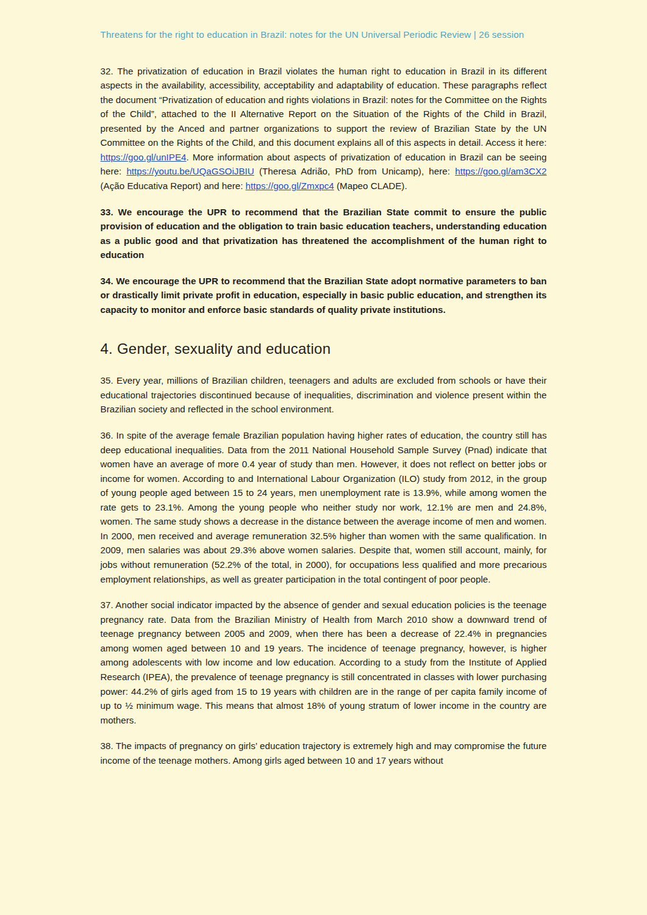Threatens for the right to education in Brazil: notes for the UN Universal Periodic Review | 26 session
32. The privatization of education in Brazil violates the human right to education in Brazil in its different aspects in the availability, accessibility, acceptability and adaptability of education. These paragraphs reflect the document “Privatization of education and rights violations in Brazil: notes for the Committee on the Rights of the Child”, attached to the II Alternative Report on the Situation of the Rights of the Child in Brazil, presented by the Anced and partner organizations to support the review of Brazilian State by the UN Committee on the Rights of the Child, and this document explains all of this aspects in detail. Access it here: https://goo.gl/unIPE4. More information about aspects of privatization of education in Brazil can be seeing here: https://youtu.be/UQaGSOiJBIU (Theresa Adrião, PhD from Unicamp), here: https://goo.gl/am3CX2 (Ação Educativa Report) and here: https://goo.gl/Zmxpc4 (Mapeo CLADE).
33. We encourage the UPR to recommend that the Brazilian State commit to ensure the public provision of education and the obligation to train basic education teachers, understanding education as a public good and that privatization has threatened the accomplishment of the human right to education
34. We encourage the UPR to recommend that the Brazilian State adopt normative parameters to ban or drastically limit private profit in education, especially in basic public education, and strengthen its capacity to monitor and enforce basic standards of quality private institutions.
4. Gender, sexuality and education
35. Every year, millions of Brazilian children, teenagers and adults are excluded from schools or have their educational trajectories discontinued because of inequalities, discrimination and violence present within the Brazilian society and reflected in the school environment.
36. In spite of the average female Brazilian population having higher rates of education, the country still has deep educational inequalities. Data from the 2011 National Household Sample Survey (Pnad) indicate that women have an average of more 0.4 year of study than men. However, it does not reflect on better jobs or income for women. According to and International Labour Organization (ILO) study from 2012, in the group of young people aged between 15 to 24 years, men unemployment rate is 13.9%, while among women the rate gets to 23.1%. Among the young people who neither study nor work, 12.1% are men and 24.8%, women. The same study shows a decrease in the distance between the average income of men and women. In 2000, men received and average remuneration 32.5% higher than women with the same qualification. In 2009, men salaries was about 29.3% above women salaries. Despite that, women still account, mainly, for jobs without remuneration (52.2% of the total, in 2000), for occupations less qualified and more precarious employment relationships, as well as greater participation in the total contingent of poor people.
37. Another social indicator impacted by the absence of gender and sexual education policies is the teenage pregnancy rate. Data from the Brazilian Ministry of Health from March 2010 show a downward trend of teenage pregnancy between 2005 and 2009, when there has been a decrease of 22.4% in pregnancies among women aged between 10 and 19 years. The incidence of teenage pregnancy, however, is higher among adolescents with low income and low education. According to a study from the Institute of Applied Research (IPEA), the prevalence of teenage pregnancy is still concentrated in classes with lower purchasing power: 44.2% of girls aged from 15 to 19 years with children are in the range of per capita family income of up to ½ minimum wage. This means that almost 18% of young stratum of lower income in the country are mothers.
38. The impacts of pregnancy on girls’ education trajectory is extremely high and may compromise the future income of the teenage mothers. Among girls aged between 10 and 17 years without